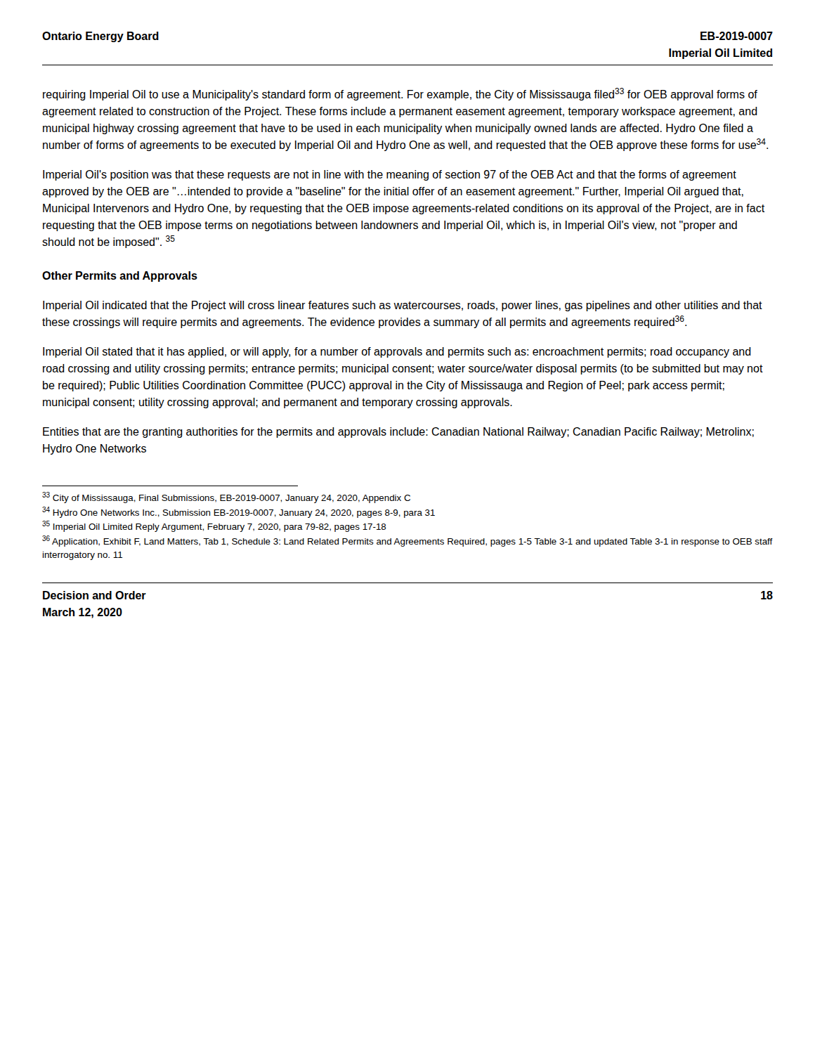Ontario Energy Board
EB-2019-0007
Imperial Oil Limited
requiring Imperial Oil to use a Municipality's standard form of agreement. For example, the City of Mississauga filed33 for OEB approval forms of agreement related to construction of the Project. These forms include a permanent easement agreement, temporary workspace agreement, and municipal highway crossing agreement that have to be used in each municipality when municipally owned lands are affected. Hydro One filed a number of forms of agreements to be executed by Imperial Oil and Hydro One as well, and requested that the OEB approve these forms for use34.
Imperial Oil's position was that these requests are not in line with the meaning of section 97 of the OEB Act and that the forms of agreement approved by the OEB are "…intended to provide a "baseline" for the initial offer of an easement agreement." Further, Imperial Oil argued that, Municipal Intervenors and Hydro One, by requesting that the OEB impose agreements-related conditions on its approval of the Project, are in fact requesting that the OEB impose terms on negotiations between landowners and Imperial Oil, which is, in Imperial Oil's view, not "proper and should not be imposed". 35
Other Permits and Approvals
Imperial Oil indicated that the Project will cross linear features such as watercourses, roads, power lines, gas pipelines and other utilities and that these crossings will require permits and agreements. The evidence provides a summary of all permits and agreements required36.
Imperial Oil stated that it has applied, or will apply, for a number of approvals and permits such as: encroachment permits; road occupancy and road crossing and utility crossing permits; entrance permits; municipal consent; water source/water disposal permits (to be submitted but may not be required); Public Utilities Coordination Committee (PUCC) approval in the City of Mississauga and Region of Peel; park access permit; municipal consent; utility crossing approval; and permanent and temporary crossing approvals.
Entities that are the granting authorities for the permits and approvals include: Canadian National Railway; Canadian Pacific Railway; Metrolinx; Hydro One Networks
33 City of Mississauga, Final Submissions, EB-2019-0007, January 24, 2020, Appendix C
34 Hydro One Networks Inc., Submission EB-2019-0007, January 24, 2020, pages 8-9, para 31
35 Imperial Oil Limited Reply Argument, February 7, 2020, para 79-82, pages 17-18
36 Application, Exhibit F, Land Matters, Tab 1, Schedule 3: Land Related Permits and Agreements Required, pages 1-5 Table 3-1 and updated Table 3-1 in response to OEB staff interrogatory no. 11
Decision and Order
March 12, 2020
18